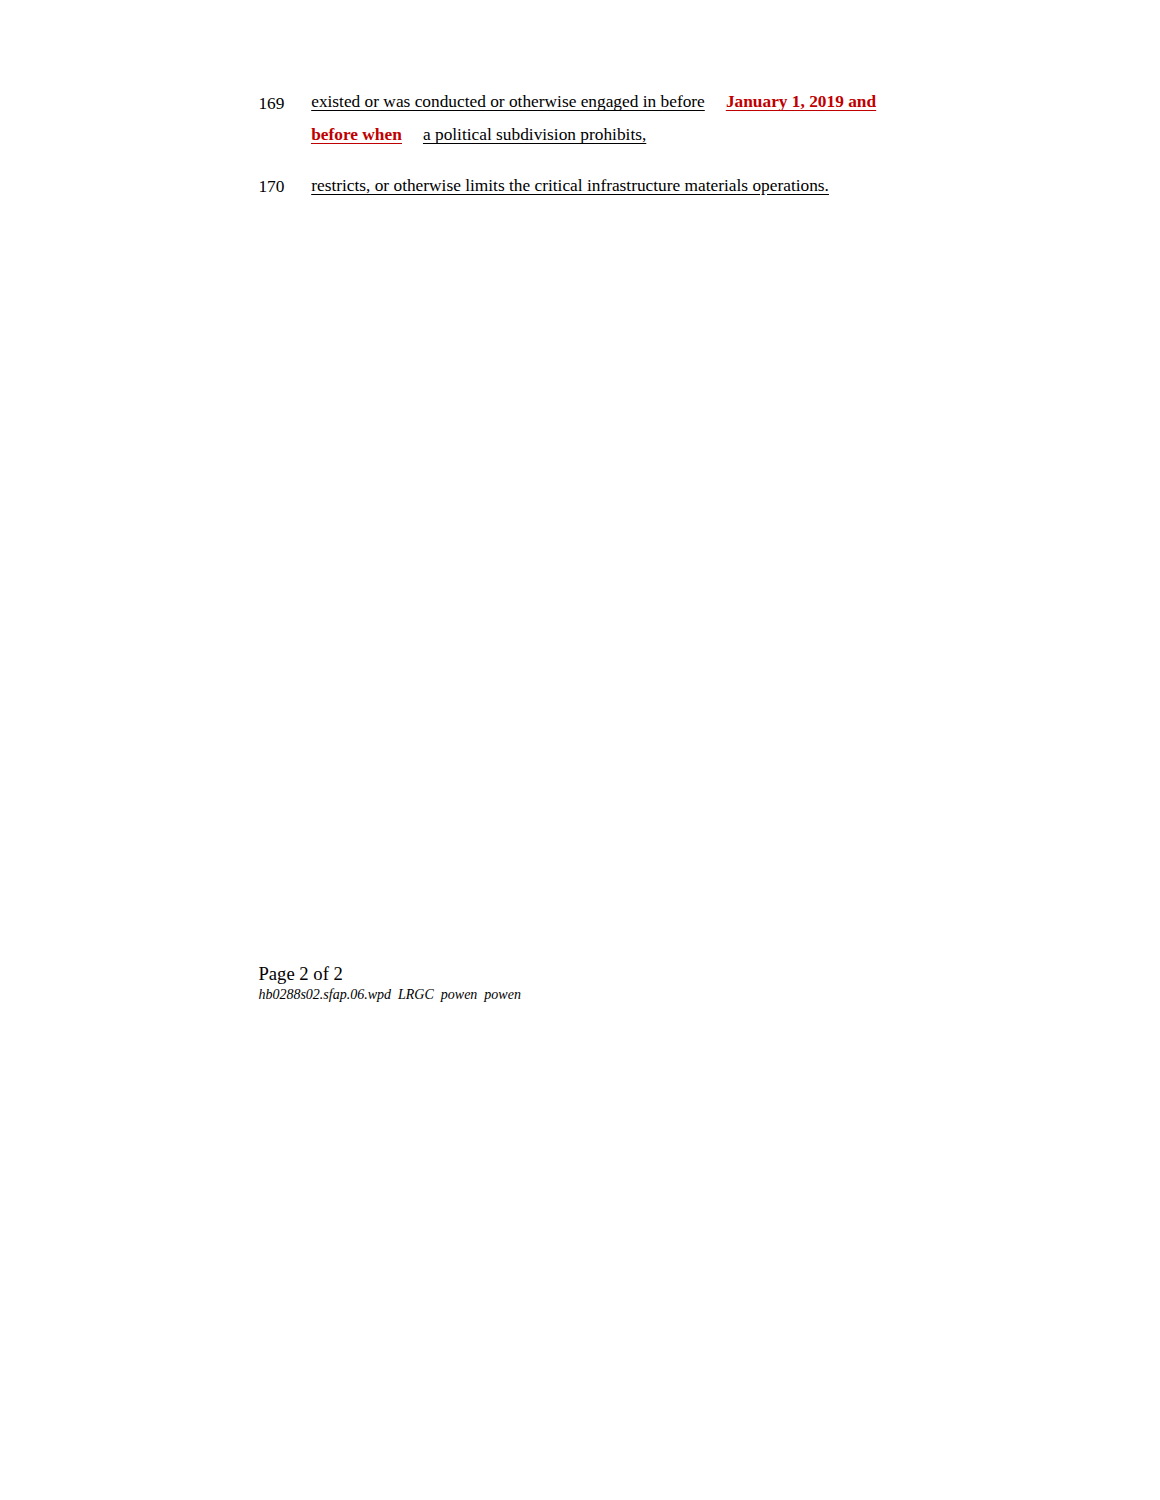169 existed or was conducted or otherwise engaged in before January 1, 2019 and before when a political subdivision prohibits,
170 restricts, or otherwise limits the critical infrastructure materials operations.
Page 2 of 2
hb0288s02.sfap.06.wpd LRGC powen powen